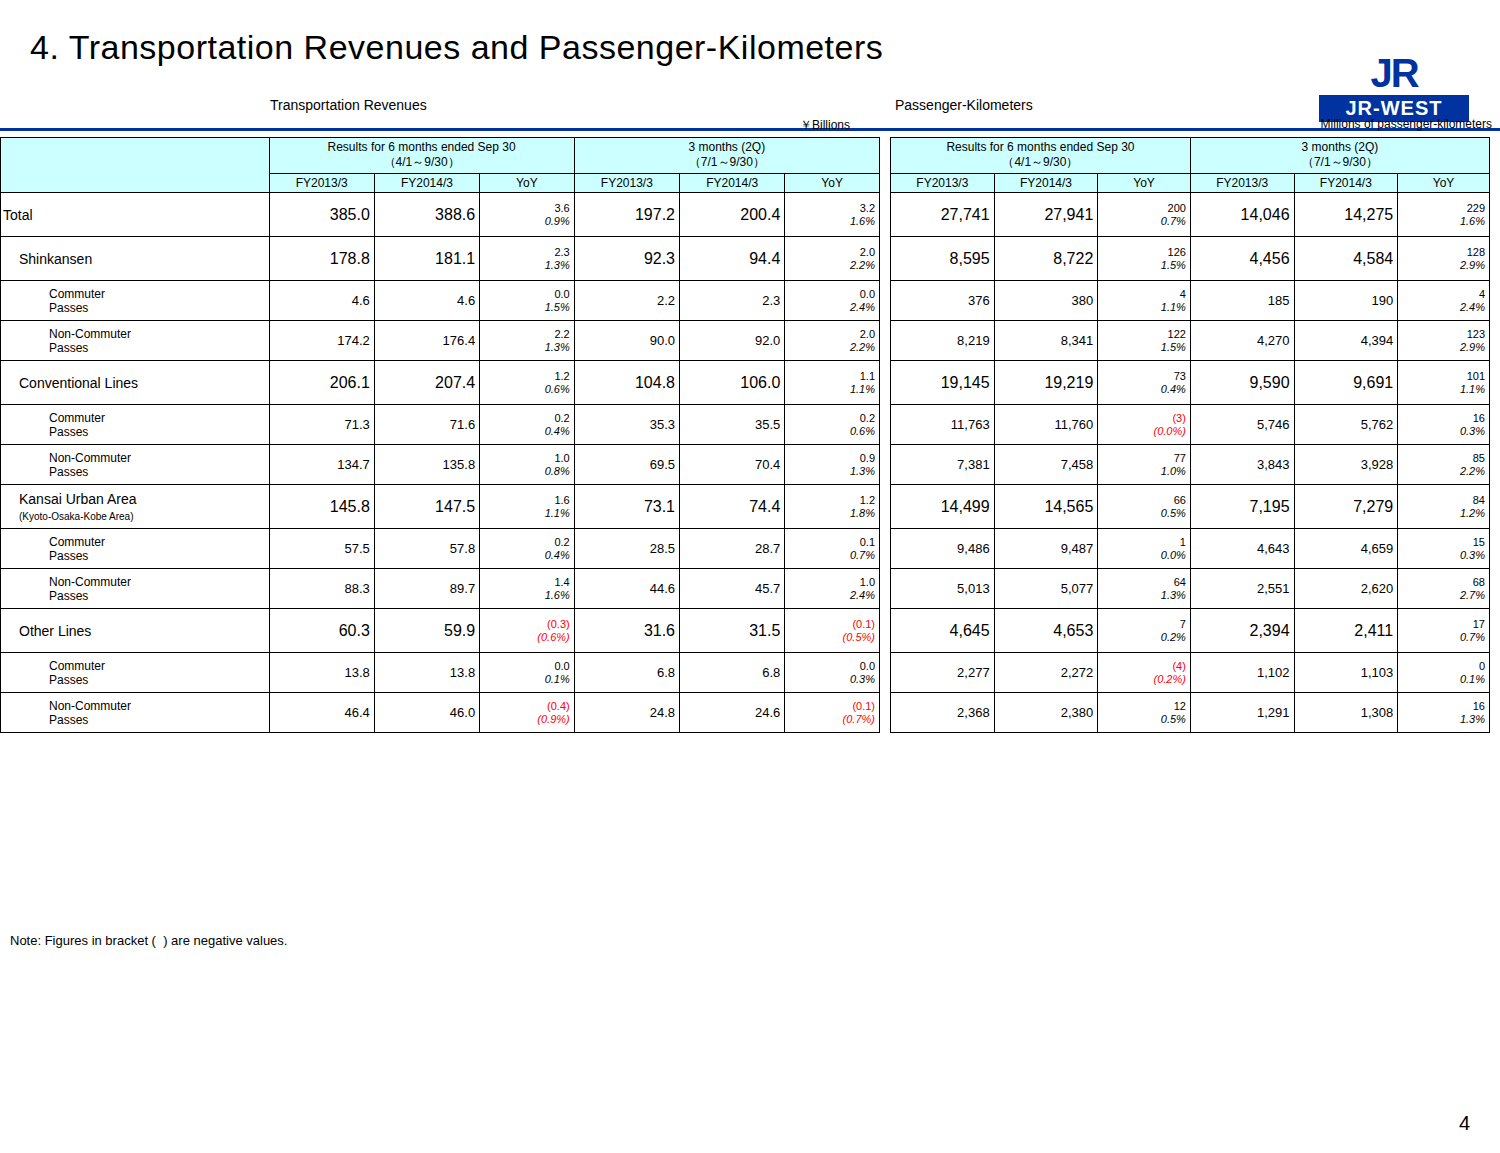4. Transportation Revenues and Passenger-Kilometers
JR
JR-WEST
Transportation Revenues Passenger-Kilometers
￥Billions Millions of passenger-kilometers
| | Results for 6 months ended Sep 30 （4/1～9/30） | 3 months (2Q) （7/1～9/30） |
| --- | --- | --- |
| FY2013/3 | FY2014/3 | YoY | FY2013/3 | FY2014/3 | YoY |
| Total | 385.0 | 388.6 | 3.6 0.9% | 197.2 | 200.4 | 3.2 1.6% |
| Shinkansen | 178.8 | 181.1 | 2.3 1.3% | 92.3 | 94.4 | 2.0 2.2% |
| Commuter Passes | 4.6 | 4.6 | 0.0 1.5% | 2.2 | 2.3 | 0.0 2.4% |
| Non-Commuter Passes | 174.2 | 176.4 | 2.2 1.3% | 90.0 | 92.0 | 2.0 2.2% |
| Conventional Lines | 206.1 | 207.4 | 1.2 0.6% | 104.8 | 106.0 | 1.1 1.1% |
| Commuter Passes | 71.3 | 71.6 | 0.2 0.4% | 35.3 | 35.5 | 0.2 0.6% |
| Non-Commuter Passes | 134.7 | 135.8 | 1.0 0.8% | 69.5 | 70.4 | 0.9 1.3% |
| Kansai Urban Area (Kyoto-Osaka-Kobe Area) | 145.8 | 147.5 | 1.6 1.1% | 73.1 | 74.4 | 1.2 1.8% |
| Commuter Passes | 57.5 | 57.8 | 0.2 0.4% | 28.5 | 28.7 | 0.1 0.7% |
| Non-Commuter Passes | 88.3 | 89.7 | 1.4 1.6% | 44.6 | 45.7 | 1.0 2.4% |
| Other Lines | 60.3 | 59.9 | (0.3) (0.6%) | 31.6 | 31.5 | (0.1) (0.5%) |
| Commuter Passes | 13.8 | 13.8 | 0.0 0.1% | 6.8 | 6.8 | 0.0 0.3% |
| Non-Commuter Passes | 46.4 | 46.0 | (0.4) (0.9%) | 24.8 | 24.6 | (0.1) (0.7%) |
| Results for 6 months ended Sep 30 （4/1～9/30） | 3 months (2Q) （7/1～9/30） |
| --- | --- |
| FY2013/3 | FY2014/3 | YoY | FY2013/3 | FY2014/3 | YoY |
| 27,741 | 27,941 | 200 0.7% | 14,046 | 14,275 | 229 1.6% |
| 8,595 | 8,722 | 126 1.5% | 4,456 | 4,584 | 128 2.9% |
| 376 | 380 | 4 1.1% | 185 | 190 | 4 2.4% |
| 8,219 | 8,341 | 122 1.5% | 4,270 | 4,394 | 123 2.9% |
| 19,145 | 19,219 | 73 0.4% | 9,590 | 9,691 | 101 1.1% |
| 11,763 | 11,760 | (3) (0.0%) | 5,746 | 5,762 | 16 0.3% |
| 7,381 | 7,458 | 77 1.0% | 3,843 | 3,928 | 85 2.2% |
| 14,499 | 14,565 | 66 0.5% | 7,195 | 7,279 | 84 1.2% |
| 9,486 | 9,487 | 1 0.0% | 4,643 | 4,659 | 15 0.3% |
| 5,013 | 5,077 | 64 1.3% | 2,551 | 2,620 | 68 2.7% |
| 4,645 | 4,653 | 7 0.2% | 2,394 | 2,411 | 17 0.7% |
| 2,277 | 2,272 | (4) (0.2%) | 1,102 | 1,103 | 0 0.1% |
| 2,368 | 2,380 | 12 0.5% | 1,291 | 1,308 | 16 1.3% |
Note: Figures in bracket ( ) are negative values.
4